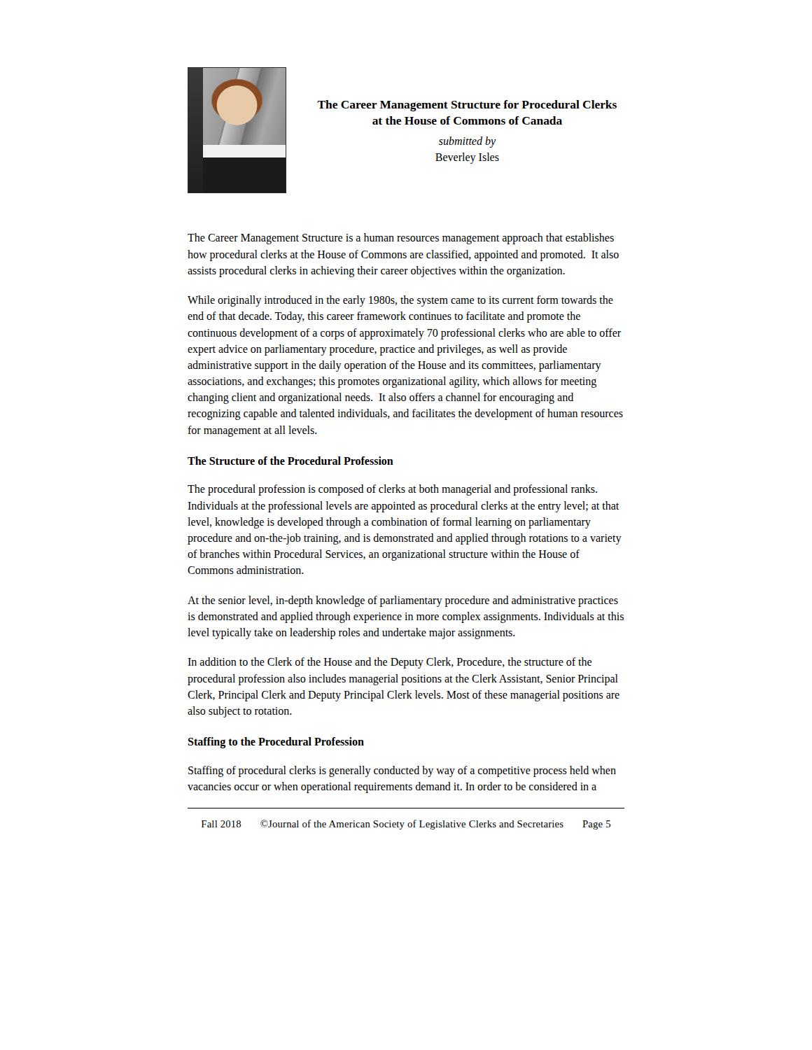The Career Management Structure for Procedural Clerks
at the House of Commons of Canada
submitted by
Beverley Isles
The Career Management Structure is a human resources management approach that establishes how procedural clerks at the House of Commons are classified, appointed and promoted. It also assists procedural clerks in achieving their career objectives within the organization.
While originally introduced in the early 1980s, the system came to its current form towards the end of that decade. Today, this career framework continues to facilitate and promote the continuous development of a corps of approximately 70 professional clerks who are able to offer expert advice on parliamentary procedure, practice and privileges, as well as provide administrative support in the daily operation of the House and its committees, parliamentary associations, and exchanges; this promotes organizational agility, which allows for meeting changing client and organizational needs. It also offers a channel for encouraging and recognizing capable and talented individuals, and facilitates the development of human resources for management at all levels.
The Structure of the Procedural Profession
The procedural profession is composed of clerks at both managerial and professional ranks. Individuals at the professional levels are appointed as procedural clerks at the entry level; at that level, knowledge is developed through a combination of formal learning on parliamentary procedure and on-the-job training, and is demonstrated and applied through rotations to a variety of branches within Procedural Services, an organizational structure within the House of Commons administration.
At the senior level, in-depth knowledge of parliamentary procedure and administrative practices is demonstrated and applied through experience in more complex assignments. Individuals at this level typically take on leadership roles and undertake major assignments.
In addition to the Clerk of the House and the Deputy Clerk, Procedure, the structure of the procedural profession also includes managerial positions at the Clerk Assistant, Senior Principal Clerk, Principal Clerk and Deputy Principal Clerk levels. Most of these managerial positions are also subject to rotation.
Staffing to the Procedural Profession
Staffing of procedural clerks is generally conducted by way of a competitive process held when vacancies occur or when operational requirements demand it. In order to be considered in a
Fall 2018 ©Journal of the American Society of Legislative Clerks and Secretaries Page 5